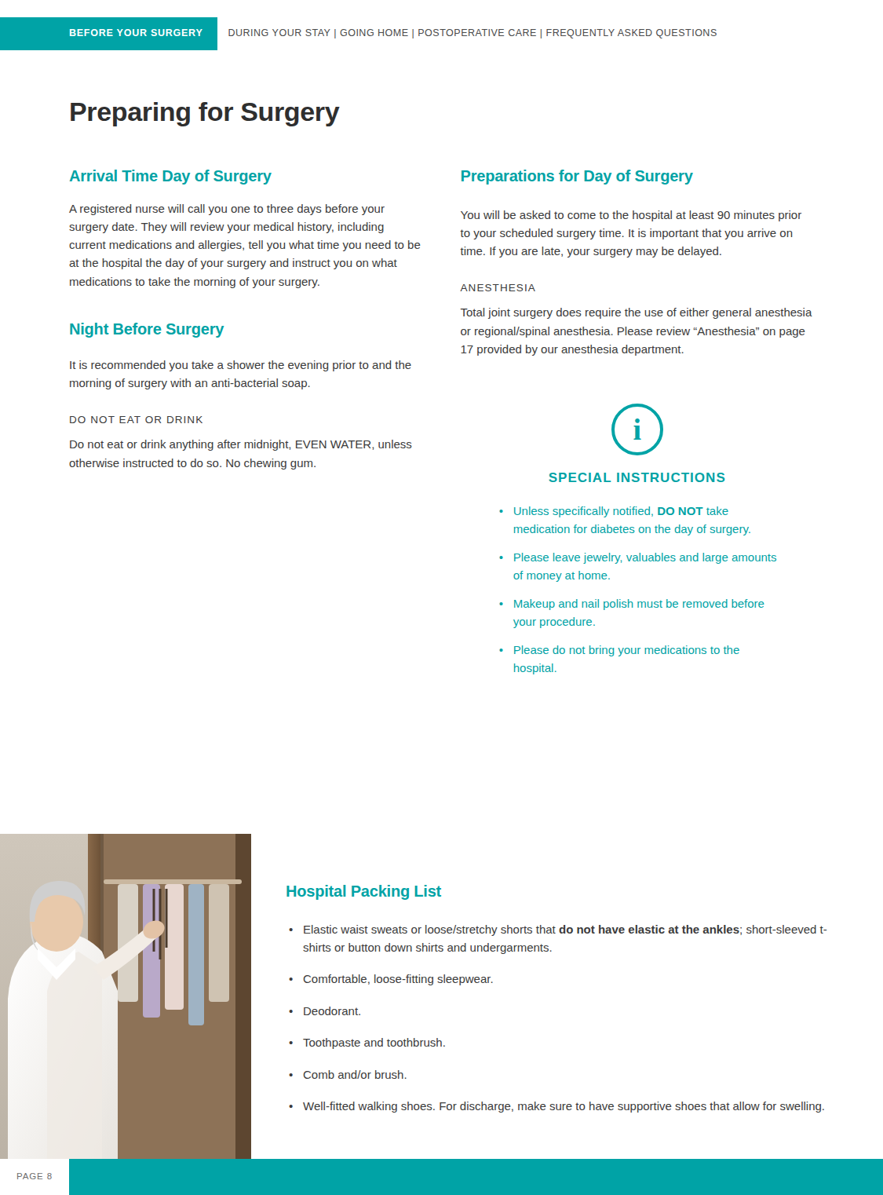BEFORE YOUR SURGERY
DURING YOUR STAY | GOING HOME | POSTOPERATIVE CARE | FREQUENTLY ASKED QUESTIONS
Preparing for Surgery
Arrival Time Day of Surgery
A registered nurse will call you one to three days before your surgery date. They will review your medical history, including current medications and allergies, tell you what time you need to be at the hospital the day of your surgery and instruct you on what medications to take the morning of your surgery.
Night Before Surgery
It is recommended you take a shower the evening prior to and the morning of surgery with an anti-bacterial soap.
DO NOT EAT OR DRINK
Do not eat or drink anything after midnight, EVEN WATER, unless otherwise instructed to do so. No chewing gum.
Preparations for Day of Surgery
You will be asked to come to the hospital at least 90 minutes prior to your scheduled surgery time. It is important that you arrive on time. If you are late, your surgery may be delayed.
ANESTHESIA
Total joint surgery does require the use of either general anesthesia or regional/spinal anesthesia. Please review “Anesthesia” on page 17 provided by our anesthesia department.
i
SPECIAL INSTRUCTIONS
Unless specifically notified, DO NOT take medication for diabetes on the day of surgery.
Please leave jewelry, valuables and large amounts of money at home.
Makeup and nail polish must be removed before your procedure.
Please do not bring your medications to the hospital.
Hospital Packing List
Elastic waist sweats or loose/stretchy shorts that do not have elastic at the ankles; short-sleeved t-shirts or button down shirts and undergarments.
Comfortable, loose-fitting sleepwear.
Deodorant.
Toothpaste and toothbrush.
Comb and/or brush.
Well-fitted walking shoes. For discharge, make sure to have supportive shoes that allow for swelling.
PAGE 8